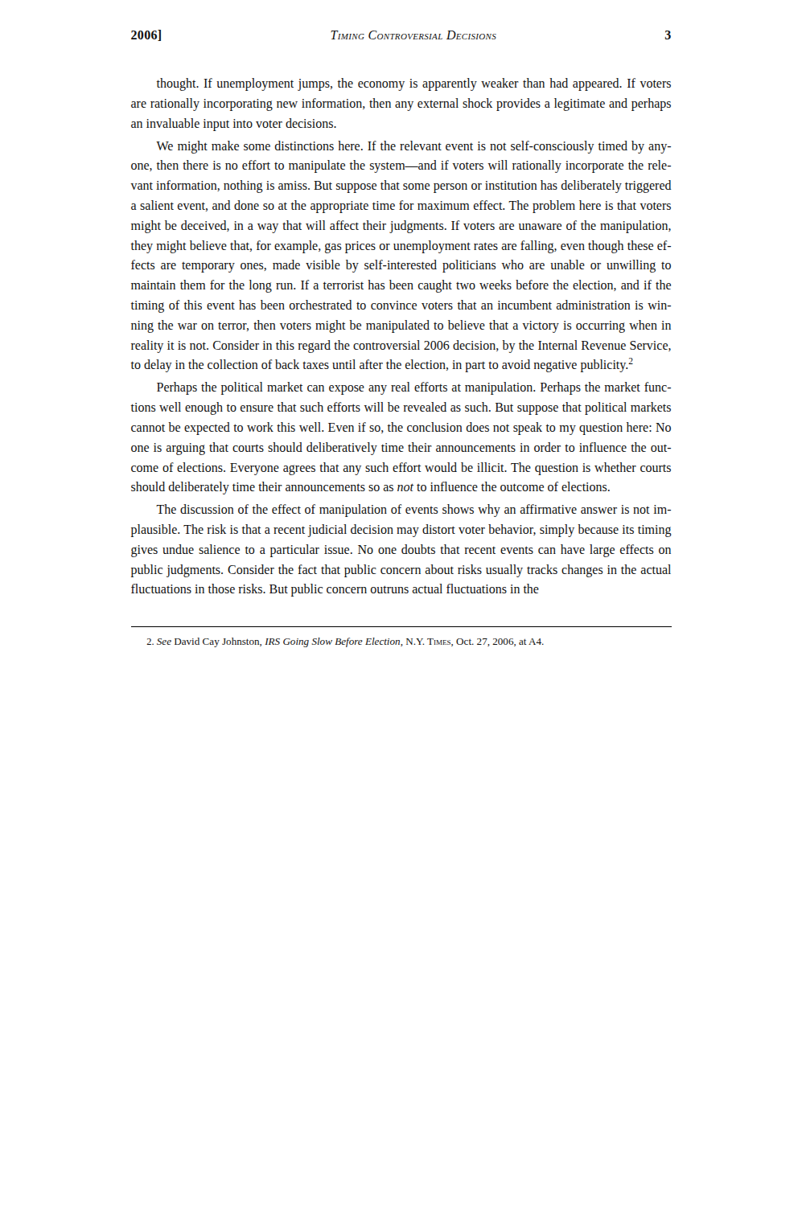2006] Timing Controversial Decisions 3
thought. If unemployment jumps, the economy is apparently weaker than had appeared. If voters are rationally incorporating new information, then any external shock provides a legitimate and perhaps an invaluable input into voter decisions.
We might make some distinctions here. If the relevant event is not self-consciously timed by anyone, then there is no effort to manipulate the system—and if voters will rationally incorporate the relevant information, nothing is amiss. But suppose that some person or institution has deliberately triggered a salient event, and done so at the appropriate time for maximum effect. The problem here is that voters might be deceived, in a way that will affect their judgments. If voters are unaware of the manipulation, they might believe that, for example, gas prices or unemployment rates are falling, even though these effects are temporary ones, made visible by self-interested politicians who are unable or unwilling to maintain them for the long run. If a terrorist has been caught two weeks before the election, and if the timing of this event has been orchestrated to convince voters that an incumbent administration is winning the war on terror, then voters might be manipulated to believe that a victory is occurring when in reality it is not. Consider in this regard the controversial 2006 decision, by the Internal Revenue Service, to delay in the collection of back taxes until after the election, in part to avoid negative publicity.2
Perhaps the political market can expose any real efforts at manipulation. Perhaps the market functions well enough to ensure that such efforts will be revealed as such. But suppose that political markets cannot be expected to work this well. Even if so, the conclusion does not speak to my question here: No one is arguing that courts should deliberatively time their announcements in order to influence the outcome of elections. Everyone agrees that any such effort would be illicit. The question is whether courts should deliberately time their announcements so as not to influence the outcome of elections.
The discussion of the effect of manipulation of events shows why an affirmative answer is not implausible. The risk is that a recent judicial decision may distort voter behavior, simply because its timing gives undue salience to a particular issue. No one doubts that recent events can have large effects on public judgments. Consider the fact that public concern about risks usually tracks changes in the actual fluctuations in those risks. But public concern outruns actual fluctuations in the
2. See David Cay Johnston, IRS Going Slow Before Election, N.Y. Times, Oct. 27, 2006, at A4.